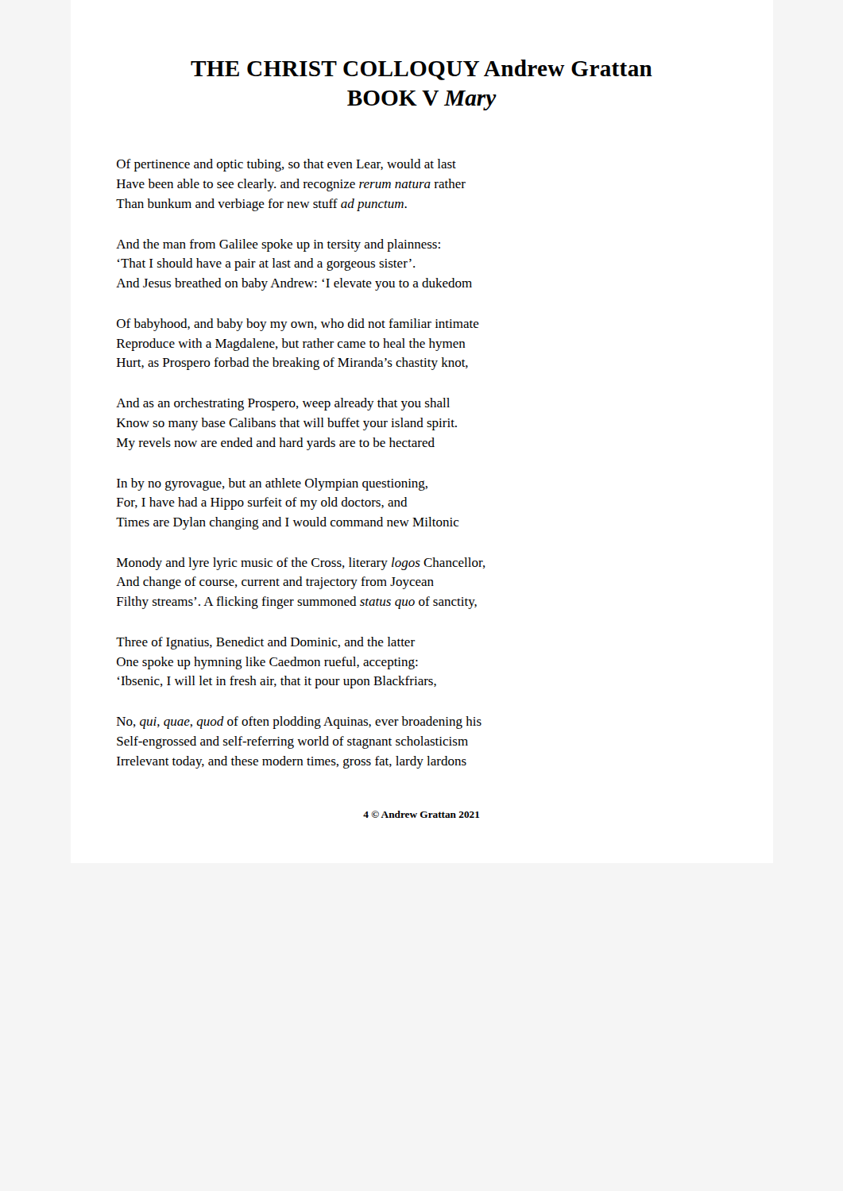THE CHRIST COLLOQUY Andrew Grattan
BOOK V Mary
Of pertinence and optic tubing, so that even Lear, would at last Have been able to see clearly. and recognize rerum natura rather Than bunkum and verbiage for new stuff ad punctum.
And the man from Galilee spoke up in tersity and plainness: ‘That I should have a pair at last and a gorgeous sister’. And Jesus breathed on baby Andrew: ‘I elevate you to a dukedom
Of babyhood, and baby boy my own, who did not familiar intimate Reproduce with a Magdalene, but rather came to heal the hymen Hurt, as Prospero forbad the breaking of Miranda’s chastity knot,
And as an orchestrating Prospero, weep already that you shall Know so many base Calibans that will buffet your island spirit. My revels now are ended and hard yards are to be hectared
In by no gyrovague, but an athlete Olympian questioning, For, I have had a Hippo surfeit of my old doctors, and Times are Dylan changing and I would command new Miltonic
Monody and lyre lyric music of the Cross, literary logos Chancellor, And change of course, current and trajectory from Joycean Filthy streams’. A flicking finger summoned status quo of sanctity,
Three of Ignatius, Benedict and Dominic, and the latter One spoke up hymning like Caedmon rueful, accepting: ‘Ibsenic, I will let in fresh air, that it pour upon Blackfriars,
No, qui, quae, quod of often plodding Aquinas, ever broadening his Self-engrossed and self-referring world of stagnant scholasticism Irrelevant today, and these modern times, gross fat, lardy lardons
4 © Andrew Grattan 2021